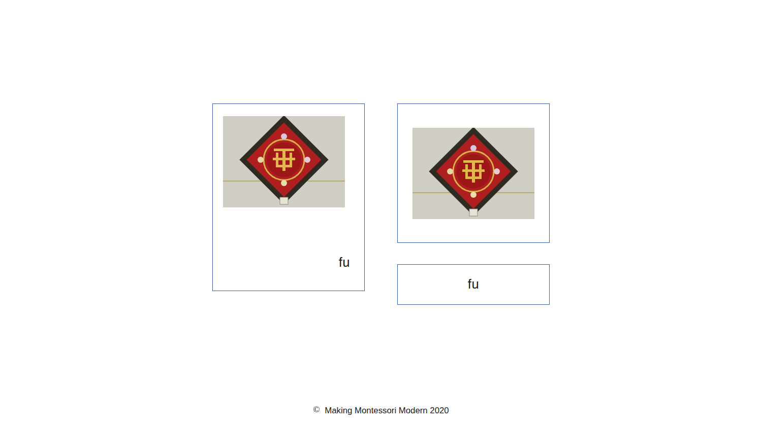Fu decoration A red diamond-shaped hanging ornament with a gold Chinese character for good fortune in a circle, bordered with dark patterned fabric and small flowers, hung on a cord against a pale wall.
fu
Fu decoration The same red diamond-shaped hanging ornament with a gold Chinese character for good fortune, shown without a label.
fu
©Making Montessori Modern 2020